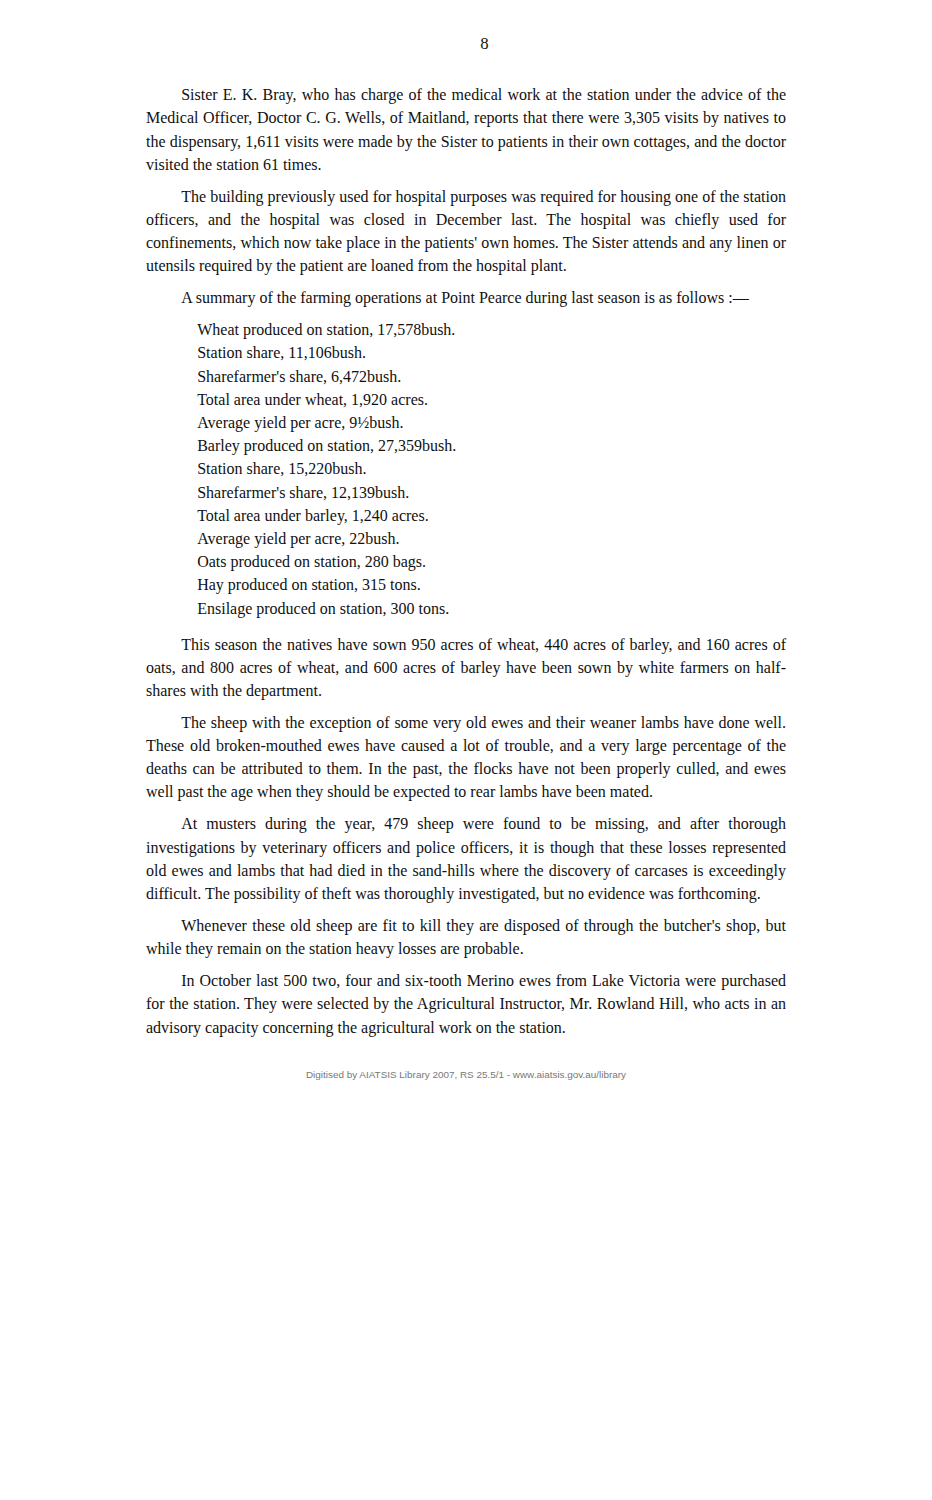8
Sister E. K. Bray, who has charge of the medical work at the station under the advice of the Medical Officer, Doctor C. G. Wells, of Maitland, reports that there were 3,305 visits by natives to the dispensary, 1,611 visits were made by the Sister to patients in their own cottages, and the doctor visited the station 61 times.
The building previously used for hospital purposes was required for housing one of the station officers, and the hospital was closed in December last. The hospital was chiefly used for confinements, which now take place in the patients' own homes. The Sister attends and any linen or utensils required by the patient are loaned from the hospital plant.
A summary of the farming operations at Point Pearce during last season is as follows :—
Wheat produced on station, 17,578bush.
Station share, 11,106bush.
Sharefarmer's share, 6,472bush.
Total area under wheat, 1,920 acres.
Average yield per acre, 9½bush.
Barley produced on station, 27,359bush.
Station share, 15,220bush.
Sharefarmer's share, 12,139bush.
Total area under barley, 1,240 acres.
Average yield per acre, 22bush.
Oats produced on station, 280 bags.
Hay produced on station, 315 tons.
Ensilage produced on station, 300 tons.
This season the natives have sown 950 acres of wheat, 440 acres of barley, and 160 acres of oats, and 800 acres of wheat, and 600 acres of barley have been sown by white farmers on half-shares with the department.
The sheep with the exception of some very old ewes and their weaner lambs have done well. These old broken-mouthed ewes have caused a lot of trouble, and a very large percentage of the deaths can be attributed to them. In the past, the flocks have not been properly culled, and ewes well past the age when they should be expected to rear lambs have been mated.
At musters during the year, 479 sheep were found to be missing, and after thorough investigations by veterinary officers and police officers, it is though that these losses represented old ewes and lambs that had died in the sand-hills where the discovery of carcases is exceedingly difficult. The possibility of theft was thoroughly investigated, but no evidence was forthcoming.
Whenever these old sheep are fit to kill they are disposed of through the butcher's shop, but while they remain on the station heavy losses are probable.
In October last 500 two, four and six-tooth Merino ewes from Lake Victoria were purchased for the station. They were selected by the Agricultural Instructor, Mr. Rowland Hill, who acts in an advisory capacity concerning the agricultural work on the station.
Digitised by AIATSIS Library 2007, RS 25.5/1 - www.aiatsis.gov.au/library